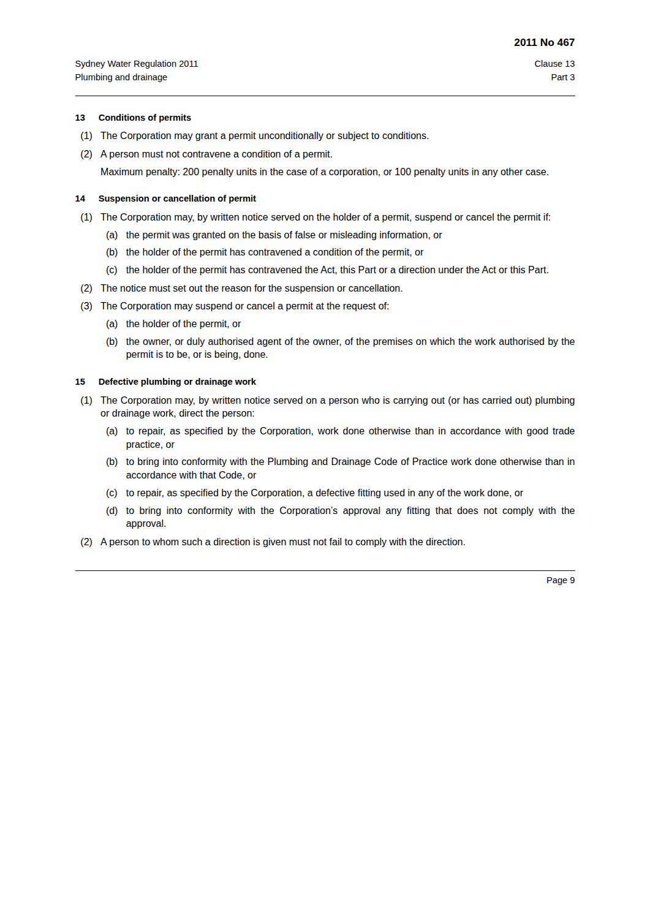2011 No 467
Sydney Water Regulation 2011 Clause 13
Plumbing and drainage Part 3
13 Conditions of permits
(1) The Corporation may grant a permit unconditionally or subject to conditions.
(2) A person must not contravene a condition of a permit.
Maximum penalty: 200 penalty units in the case of a corporation, or 100 penalty units in any other case.
14 Suspension or cancellation of permit
(1) The Corporation may, by written notice served on the holder of a permit, suspend or cancel the permit if:
(a) the permit was granted on the basis of false or misleading information, or
(b) the holder of the permit has contravened a condition of the permit, or
(c) the holder of the permit has contravened the Act, this Part or a direction under the Act or this Part.
(2) The notice must set out the reason for the suspension or cancellation.
(3) The Corporation may suspend or cancel a permit at the request of:
(a) the holder of the permit, or
(b) the owner, or duly authorised agent of the owner, of the premises on which the work authorised by the permit is to be, or is being, done.
15 Defective plumbing or drainage work
(1) The Corporation may, by written notice served on a person who is carrying out (or has carried out) plumbing or drainage work, direct the person:
(a) to repair, as specified by the Corporation, work done otherwise than in accordance with good trade practice, or
(b) to bring into conformity with the Plumbing and Drainage Code of Practice work done otherwise than in accordance with that Code, or
(c) to repair, as specified by the Corporation, a defective fitting used in any of the work done, or
(d) to bring into conformity with the Corporation’s approval any fitting that does not comply with the approval.
(2) A person to whom such a direction is given must not fail to comply with the direction.
Page 9